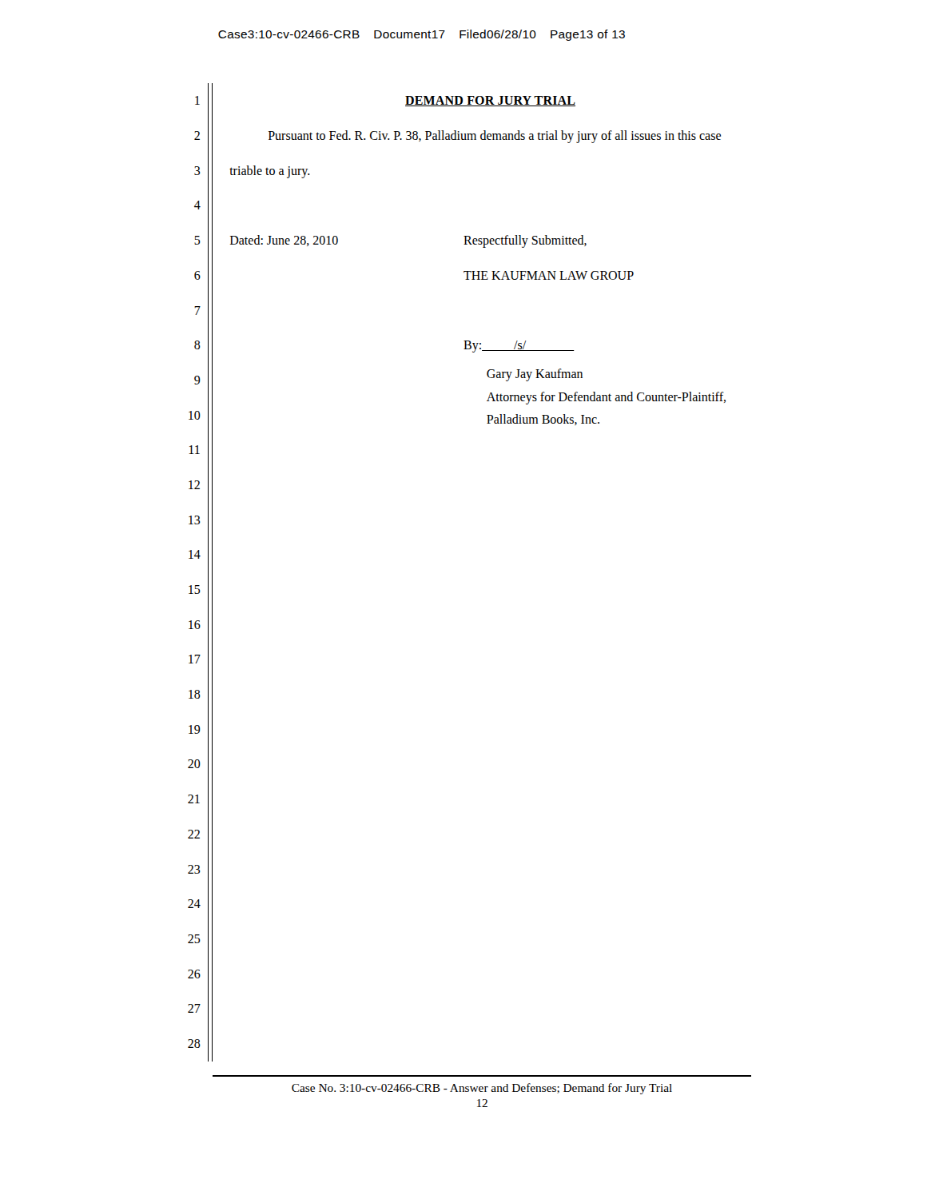Case3:10-cv-02466-CRB Document17 Filed06/28/10 Page13 of 13
1
2
3
4
5
6
7
8
9
10
11
12
13
14
15
16
17
18
19
20
21
22
23
24
25
26
27
28
DEMAND FOR JURY TRIAL
Pursuant to Fed. R. Civ. P. 38, Palladium demands a trial by jury of all issues in this case
triable to a jury.
Dated: June 28, 2010
Respectfully Submitted,
THE KAUFMAN LAW GROUP
By: /s/
Gary Jay Kaufman
Attorneys for Defendant and Counter-Plaintiff,
Palladium Books, Inc.
Case No. 3:10-cv-02466-CRB - Answer and Defenses; Demand for Jury Trial 12